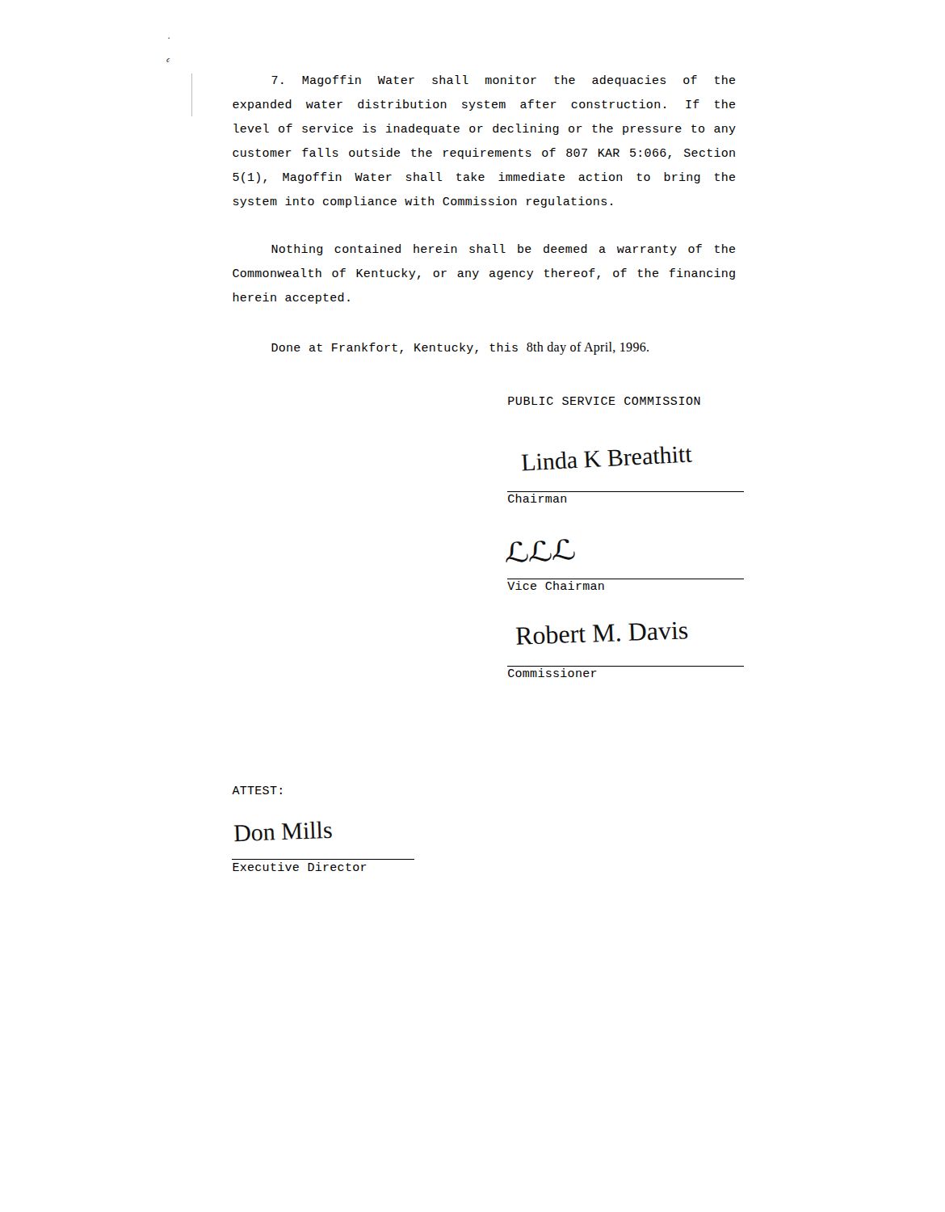.
𝒸
7. Magoffin Water shall monitor the adequacies of the expanded water distribution system after construction.  If the level of service is inadequate or declining or the pressure to any customer falls outside the requirements of 807 KAR 5:066, Section 5(1), Magoffin Water shall take immediate action to bring the system into compliance with Commission regulations.
Nothing contained herein shall be deemed a warranty of the Commonwealth of Kentucky, or any agency thereof, of the financing herein accepted.
Done at Frankfort, Kentucky, this 8th day of April, 1996.
PUBLIC SERVICE COMMISSION
Linda K Breathitt
Chairman
ℒℒℒ
Vice Chairman
Robert M. Davis
Commissioner
ATTEST:
Don Mills
Executive Director